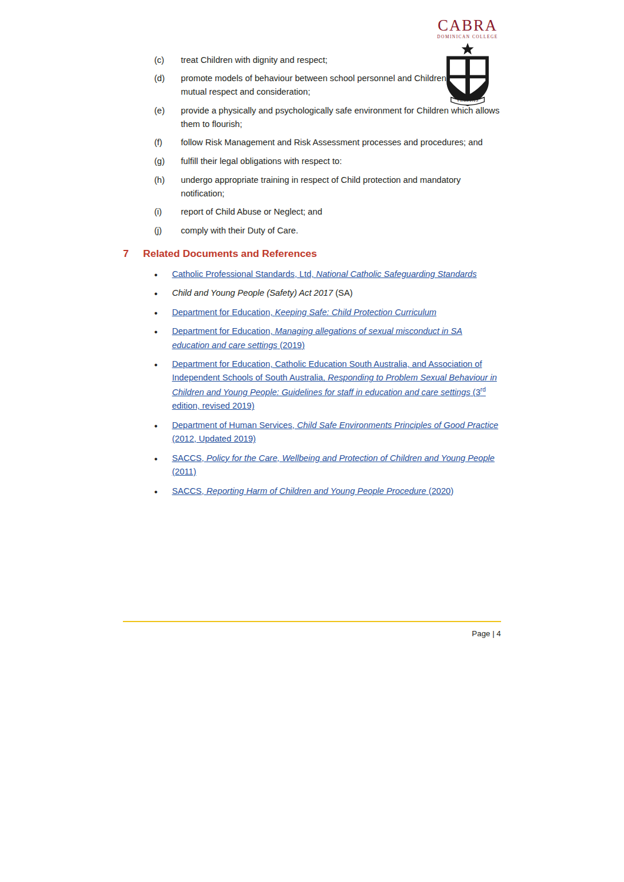CABRA
DOMINICAN COLLEGE
VERITAS
(c) treat Children with dignity and respect;
(d) promote models of behaviour between school personnel and Children based on mutual respect and consideration;
(e) provide a physically and psychologically safe environment for Children which allows them to flourish;
(f) follow Risk Management and Risk Assessment processes and procedures; and
(g) fulfill their legal obligations with respect to:
(h) undergo appropriate training in respect of Child protection and mandatory notification;
(i) report of Child Abuse or Neglect; and
(j) comply with their Duty of Care.
7 Related Documents and References
Catholic Professional Standards, Ltd, National Catholic Safeguarding Standards
Child and Young People (Safety) Act 2017 (SA)
Department for Education, Keeping Safe: Child Protection Curriculum
Department for Education, Managing allegations of sexual misconduct in SA education and care settings (2019)
Department for Education, Catholic Education South Australia, and Association of Independent Schools of South Australia, Responding to Problem Sexual Behaviour in Children and Young People: Guidelines for staff in education and care settings (3rd edition, revised 2019)
Department of Human Services, Child Safe Environments Principles of Good Practice (2012, Updated 2019)
SACCS, Policy for the Care, Wellbeing and Protection of Children and Young People (2011)
SACCS, Reporting Harm of Children and Young People Procedure (2020)
Page | 4